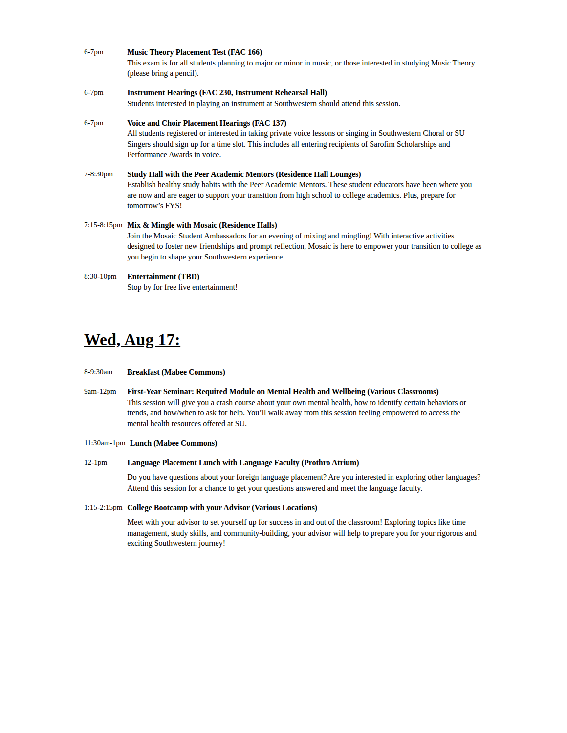6-7pm
Music Theory Placement Test (FAC 166)
This exam is for all students planning to major or minor in music, or those interested in studying Music Theory (please bring a pencil).
6-7pm
Instrument Hearings (FAC 230, Instrument Rehearsal Hall)
Students interested in playing an instrument at Southwestern should attend this session.
6-7pm
Voice and Choir Placement Hearings (FAC 137)
All students registered or interested in taking private voice lessons or singing in Southwestern Choral or SU Singers should sign up for a time slot. This includes all entering recipients of Sarofim Scholarships and Performance Awards in voice.
7-8:30pm
Study Hall with the Peer Academic Mentors (Residence Hall Lounges)
Establish healthy study habits with the Peer Academic Mentors. These student educators have been where you are now and are eager to support your transition from high school to college academics. Plus, prepare for tomorrow’s FYS!
7:15-8:15pm
Mix & Mingle with Mosaic (Residence Halls)
Join the Mosaic Student Ambassadors for an evening of mixing and mingling! With interactive activities designed to foster new friendships and prompt reflection, Mosaic is here to empower your transition to college as you begin to shape your Southwestern experience.
8:30-10pm
Entertainment (TBD)
Stop by for free live entertainment!
Wed, Aug 17:
8-9:30am
Breakfast (Mabee Commons)
9am-12pm
First-Year Seminar: Required Module on Mental Health and Wellbeing (Various Classrooms)
This session will give you a crash course about your own mental health, how to identify certain behaviors or trends, and how/when to ask for help. You’ll walk away from this session feeling empowered to access the mental health resources offered at SU.
11:30am-1pm
Lunch (Mabee Commons)
12-1pm
Language Placement Lunch with Language Faculty (Prothro Atrium)
Do you have questions about your foreign language placement? Are you interested in exploring other languages? Attend this session for a chance to get your questions answered and meet the language faculty.
1:15-2:15pm
College Bootcamp with your Advisor (Various Locations)
Meet with your advisor to set yourself up for success in and out of the classroom! Exploring topics like time management, study skills, and community-building, your advisor will help to prepare you for your rigorous and exciting Southwestern journey!